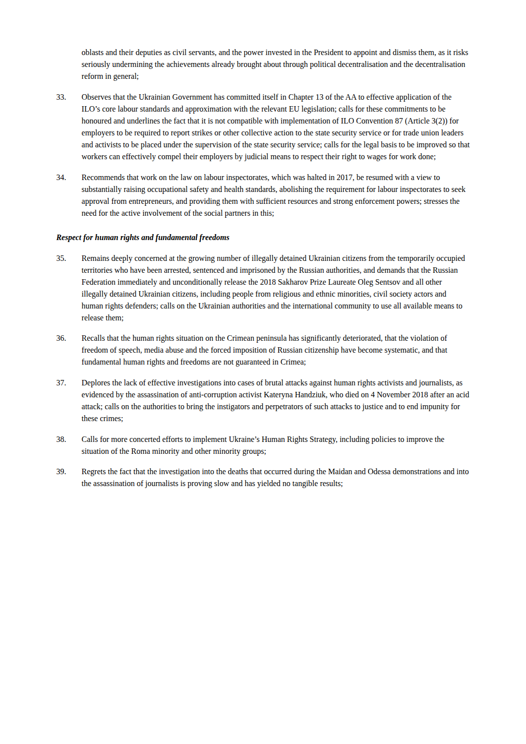oblasts and their deputies as civil servants, and the power invested in the President to appoint and dismiss them, as it risks seriously undermining the achievements already brought about through political decentralisation and the decentralisation reform in general;
33.
Observes that the Ukrainian Government has committed itself in Chapter 13 of the AA to effective application of the ILO’s core labour standards and approximation with the relevant EU legislation; calls for these commitments to be honoured and underlines the fact that it is not compatible with implementation of ILO Convention 87 (Article 3(2)) for employers to be required to report strikes or other collective action to the state security service or for trade union leaders and activists to be placed under the supervision of the state security service; calls for the legal basis to be improved so that workers can effectively compel their employers by judicial means to respect their right to wages for work done;
34.
Recommends that work on the law on labour inspectorates, which was halted in 2017, be resumed with a view to substantially raising occupational safety and health standards, abolishing the requirement for labour inspectorates to seek approval from entrepreneurs, and providing them with sufficient resources and strong enforcement powers; stresses the need for the active involvement of the social partners in this;
Respect for human rights and fundamental freedoms
35.
Remains deeply concerned at the growing number of illegally detained Ukrainian citizens from the temporarily occupied territories who have been arrested, sentenced and imprisoned by the Russian authorities, and demands that the Russian Federation immediately and unconditionally release the 2018 Sakharov Prize Laureate Oleg Sentsov and all other illegally detained Ukrainian citizens, including people from religious and ethnic minorities, civil society actors and human rights defenders; calls on the Ukrainian authorities and the international community to use all available means to release them;
36.
Recalls that the human rights situation on the Crimean peninsula has significantly deteriorated, that the violation of freedom of speech, media abuse and the forced imposition of Russian citizenship have become systematic, and that fundamental human rights and freedoms are not guaranteed in Crimea;
37.
Deplores the lack of effective investigations into cases of brutal attacks against human rights activists and journalists, as evidenced by the assassination of anti-corruption activist Kateryna Handziuk, who died on 4 November 2018 after an acid attack; calls on the authorities to bring the instigators and perpetrators of such attacks to justice and to end impunity for these crimes;
38.
Calls for more concerted efforts to implement Ukraine’s Human Rights Strategy, including policies to improve the situation of the Roma minority and other minority groups;
39.
Regrets the fact that the investigation into the deaths that occurred during the Maidan and Odessa demonstrations and into the assassination of journalists is proving slow and has yielded no tangible results;